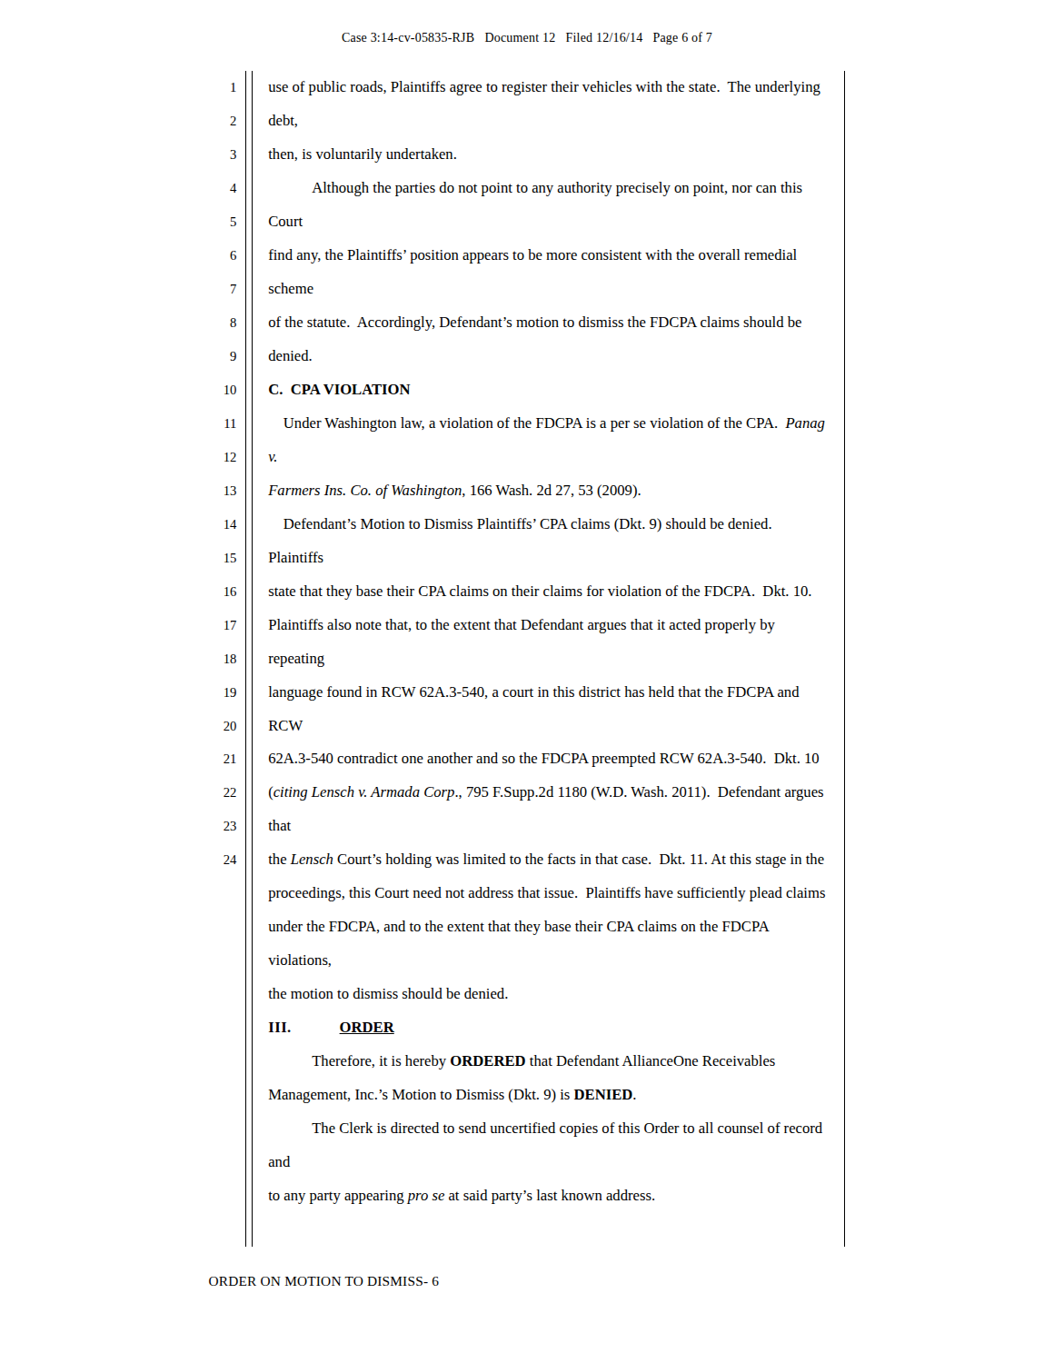Case 3:14-cv-05835-RJB Document 12 Filed 12/16/14 Page 6 of 7
1
2
3
4
5
6
7
8
9
10
11
12
13
14
15
16
17
18
19
20
21
22
23
24
use of public roads, Plaintiffs agree to register their vehicles with the state. The underlying debt,
then, is voluntarily undertaken.
Although the parties do not point to any authority precisely on point, nor can this Court
find any, the Plaintiffs’ position appears to be more consistent with the overall remedial scheme
of the statute. Accordingly, Defendant’s motion to dismiss the FDCPA claims should be denied.
C. CPA VIOLATION
Under Washington law, a violation of the FDCPA is a per se violation of the CPA. Panag v.
Farmers Ins. Co. of Washington, 166 Wash. 2d 27, 53 (2009).
Defendant’s Motion to Dismiss Plaintiffs’ CPA claims (Dkt. 9) should be denied. Plaintiffs
state that they base their CPA claims on their claims for violation of the FDCPA. Dkt. 10.
Plaintiffs also note that, to the extent that Defendant argues that it acted properly by repeating
language found in RCW 62A.3-540, a court in this district has held that the FDCPA and RCW
62A.3-540 contradict one another and so the FDCPA preempted RCW 62A.3-540. Dkt. 10
(citing Lensch v. Armada Corp., 795 F.Supp.2d 1180 (W.D. Wash. 2011). Defendant argues that
the Lensch Court’s holding was limited to the facts in that case. Dkt. 11. At this stage in the
proceedings, this Court need not address that issue. Plaintiffs have sufficiently plead claims
under the FDCPA, and to the extent that they base their CPA claims on the FDCPA violations,
the motion to dismiss should be denied.
III. ORDER
Therefore, it is hereby ORDERED that Defendant AllianceOne Receivables
Management, Inc.’s Motion to Dismiss (Dkt. 9) is DENIED.
The Clerk is directed to send uncertified copies of this Order to all counsel of record and
to any party appearing pro se at said party’s last known address.
ORDER ON MOTION TO DISMISS- 6